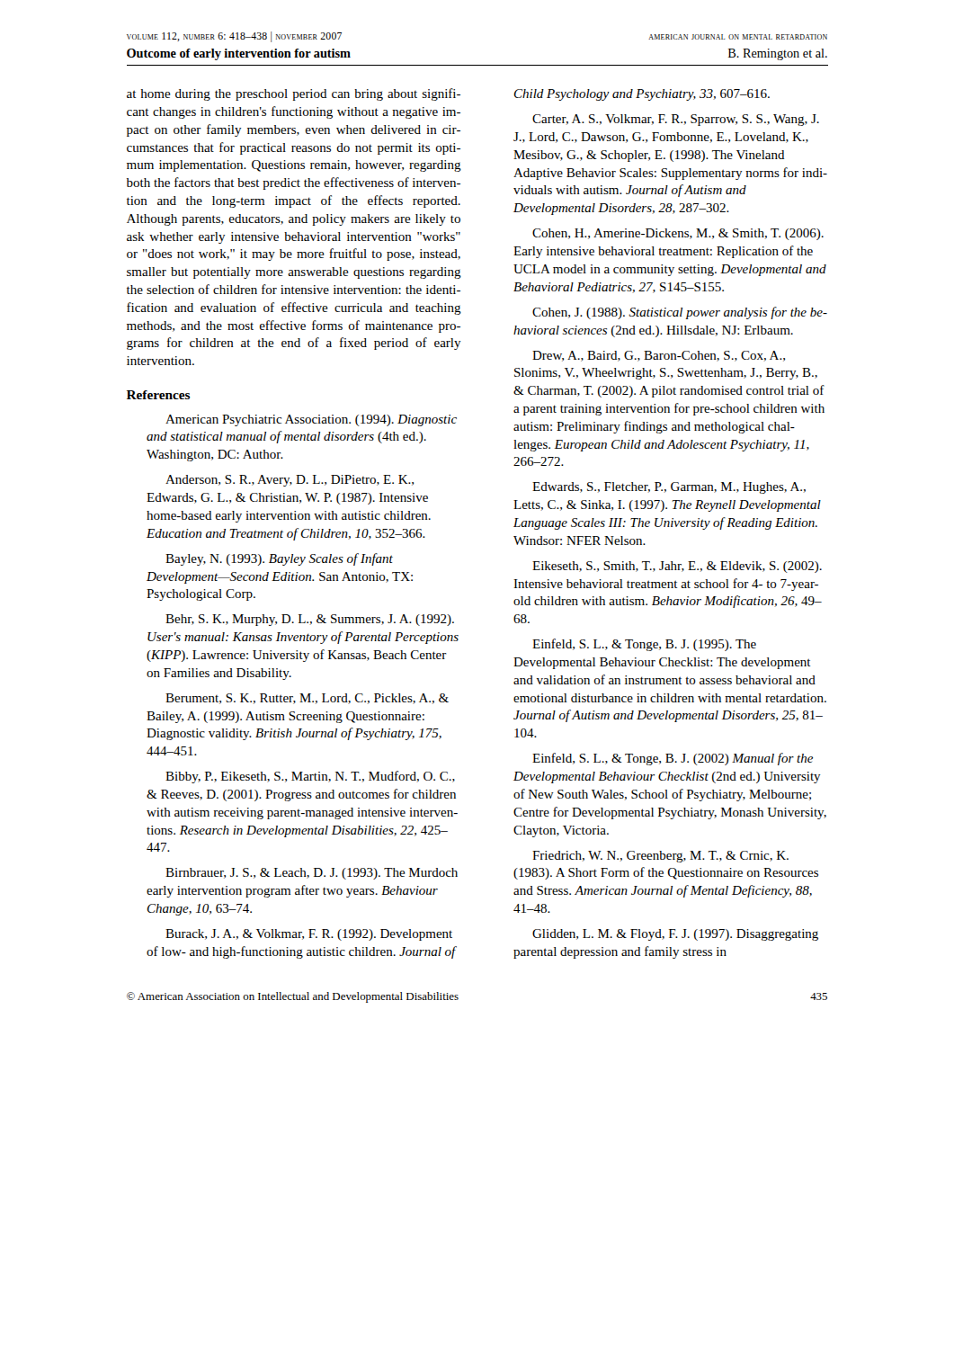volume 112, number 6: 418–438 | november 2007 american journal on mental retardation
Outcome of early intervention for autism B. Remington et al.
at home during the preschool period can bring about significant changes in children's functioning without a negative impact on other family members, even when delivered in circumstances that for practical reasons do not permit its optimum implementation. Questions remain, however, regarding both the factors that best predict the effectiveness of intervention and the long-term impact of the effects reported. Although parents, educators, and policy makers are likely to ask whether early intensive behavioral intervention "works" or "does not work," it may be more fruitful to pose, instead, smaller but potentially more answerable questions regarding the selection of children for intensive intervention: the identification and evaluation of effective curricula and teaching methods, and the most effective forms of maintenance programs for children at the end of a fixed period of early intervention.
References
American Psychiatric Association. (1994). Diagnostic and statistical manual of mental disorders (4th ed.). Washington, DC: Author.
Anderson, S. R., Avery, D. L., DiPietro, E. K., Edwards, G. L., & Christian, W. P. (1987). Intensive home-based early intervention with autistic children. Education and Treatment of Children, 10, 352–366.
Bayley, N. (1993). Bayley Scales of Infant Development—Second Edition. San Antonio, TX: Psychological Corp.
Behr, S. K., Murphy, D. L., & Summers, J. A. (1992). User's manual: Kansas Inventory of Parental Perceptions (KIPP). Lawrence: University of Kansas, Beach Center on Families and Disability.
Berument, S. K., Rutter, M., Lord, C., Pickles, A., & Bailey, A. (1999). Autism Screening Questionnaire: Diagnostic validity. British Journal of Psychiatry, 175, 444–451.
Bibby, P., Eikeseth, S., Martin, N. T., Mudford, O. C., & Reeves, D. (2001). Progress and outcomes for children with autism receiving parent-managed intensive interventions. Research in Developmental Disabilities, 22, 425–447.
Birnbrauer, J. S., & Leach, D. J. (1993). The Murdoch early intervention program after two years. Behaviour Change, 10, 63–74.
Burack, J. A., & Volkmar, F. R. (1992). Development of low- and high-functioning autistic children. Journal of Child Psychology and Psychiatry, 33, 607–616.
Carter, A. S., Volkmar, F. R., Sparrow, S. S., Wang, J. J., Lord, C., Dawson, G., Fombonne, E., Loveland, K., Mesibov, G., & Schopler, E. (1998). The Vineland Adaptive Behavior Scales: Supplementary norms for individuals with autism. Journal of Autism and Developmental Disorders, 28, 287–302.
Cohen, H., Amerine-Dickens, M., & Smith, T. (2006). Early intensive behavioral treatment: Replication of the UCLA model in a community setting. Developmental and Behavioral Pediatrics, 27, S145–S155.
Cohen, J. (1988). Statistical power analysis for the behavioral sciences (2nd ed.). Hillsdale, NJ: Erlbaum.
Drew, A., Baird, G., Baron-Cohen, S., Cox, A., Slonims, V., Wheelwright, S., Swettenham, J., Berry, B., & Charman, T. (2002). A pilot randomised control trial of a parent training intervention for pre-school children with autism: Preliminary findings and methological challenges. European Child and Adolescent Psychiatry, 11, 266–272.
Edwards, S., Fletcher, P., Garman, M., Hughes, A., Letts, C., & Sinka, I. (1997). The Reynell Developmental Language Scales III: The University of Reading Edition. Windsor: NFER Nelson.
Eikeseth, S., Smith, T., Jahr, E., & Eldevik, S. (2002). Intensive behavioral treatment at school for 4- to 7-year-old children with autism. Behavior Modification, 26, 49–68.
Einfeld, S. L., & Tonge, B. J. (1995). The Developmental Behaviour Checklist: The development and validation of an instrument to assess behavioral and emotional disturbance in children with mental retardation. Journal of Autism and Developmental Disorders, 25, 81–104.
Einfeld, S. L., & Tonge, B. J. (2002) Manual for the Developmental Behaviour Checklist (2nd ed.) University of New South Wales, School of Psychiatry, Melbourne; Centre for Developmental Psychiatry, Monash University, Clayton, Victoria.
Friedrich, W. N., Greenberg, M. T., & Crnic, K. (1983). A Short Form of the Questionnaire on Resources and Stress. American Journal of Mental Deficiency, 88, 41–48.
Glidden, L. M. & Floyd, F. J. (1997). Disaggregating parental depression and family stress in
© American Association on Intellectual and Developmental Disabilities 435